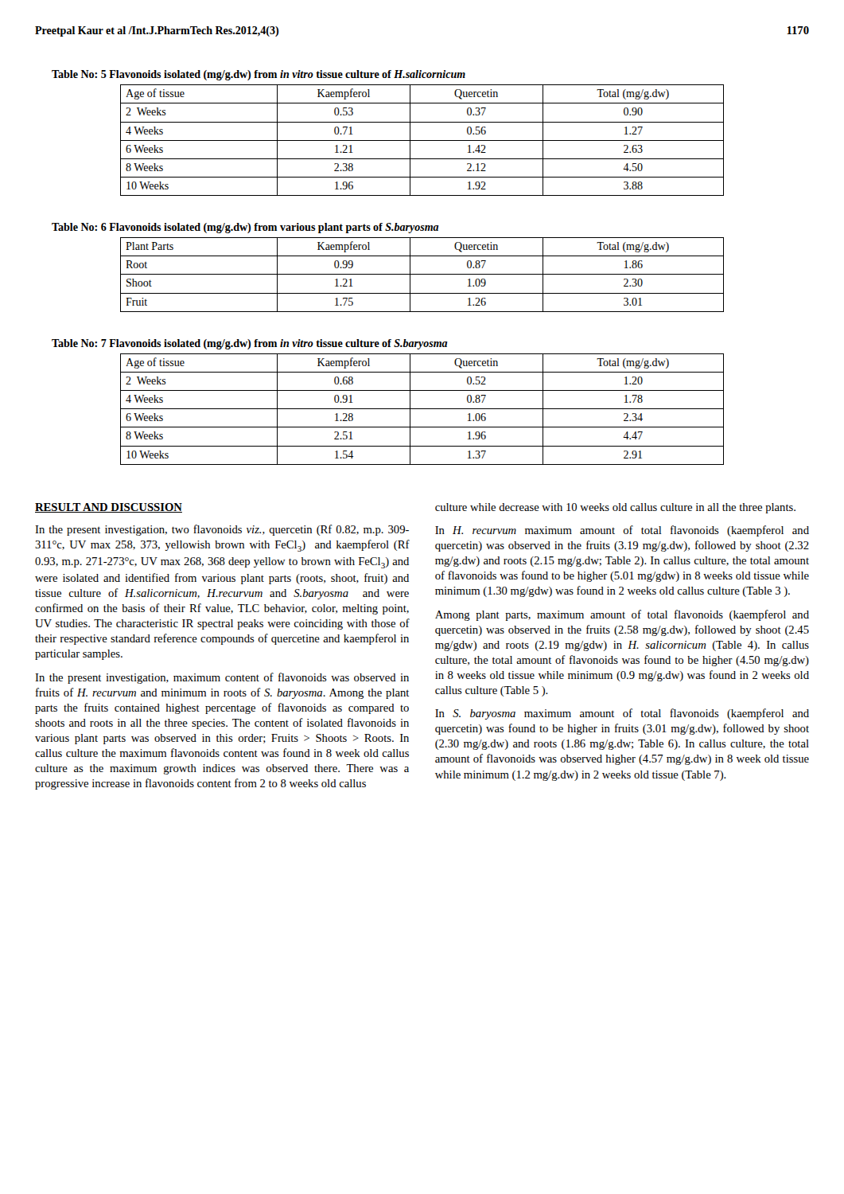Preetpal Kaur et al /Int.J.PharmTech Res.2012,4(3)
1170
Table No: 5 Flavonoids isolated (mg/g.dw) from in vitro tissue culture of H.salicornicum
| Age of tissue | Kaempferol | Quercetin | Total (mg/g.dw) |
| 2 Weeks | 0.53 | 0.37 | 0.90 |
| 4 Weeks | 0.71 | 0.56 | 1.27 |
| 6 Weeks | 1.21 | 1.42 | 2.63 |
| 8 Weeks | 2.38 | 2.12 | 4.50 |
| 10 Weeks | 1.96 | 1.92 | 3.88 |
Table No: 6 Flavonoids isolated (mg/g.dw) from various plant parts of S.baryosma
| Plant Parts | Kaempferol | Quercetin | Total (mg/g.dw) |
| Root | 0.99 | 0.87 | 1.86 |
| Shoot | 1.21 | 1.09 | 2.30 |
| Fruit | 1.75 | 1.26 | 3.01 |
Table No: 7 Flavonoids isolated (mg/g.dw) from in vitro tissue culture of S.baryosma
| Age of tissue | Kaempferol | Quercetin | Total (mg/g.dw) |
| 2 Weeks | 0.68 | 0.52 | 1.20 |
| 4 Weeks | 0.91 | 0.87 | 1.78 |
| 6 Weeks | 1.28 | 1.06 | 2.34 |
| 8 Weeks | 2.51 | 1.96 | 4.47 |
| 10 Weeks | 1.54 | 1.37 | 2.91 |
RESULT AND DISCUSSION
In the present investigation, two flavonoids viz., quercetin (Rf 0.82, m.p. 309-311°c, UV max 258, 373, yellowish brown with FeCl3) and kaempferol (Rf 0.93, m.p. 271-273°c, UV max 268, 368 deep yellow to brown with FeCl3) and were isolated and identified from various plant parts (roots, shoot, fruit) and tissue culture of H.salicornicum, H.recurvum and S.baryosma and were confirmed on the basis of their Rf value, TLC behavior, color, melting point, UV studies. The characteristic IR spectral peaks were coinciding with those of their respective standard reference compounds of quercetine and kaempferol in particular samples.
In the present investigation, maximum content of flavonoids was observed in fruits of H. recurvum and minimum in roots of S. baryosma. Among the plant parts the fruits contained highest percentage of flavonoids as compared to shoots and roots in all the three species. The content of isolated flavonoids in various plant parts was observed in this order; Fruits > Shoots > Roots. In callus culture the maximum flavonoids content was found in 8 week old callus culture as the maximum growth indices was observed there. There was a progressive increase in flavonoids content from 2 to 8 weeks old callus
culture while decrease with 10 weeks old callus culture in all the three plants.
In H. recurvum maximum amount of total flavonoids (kaempferol and quercetin) was observed in the fruits (3.19 mg/g.dw), followed by shoot (2.32 mg/g.dw) and roots (2.15 mg/g.dw; Table 2). In callus culture, the total amount of flavonoids was found to be higher (5.01 mg/gdw) in 8 weeks old tissue while minimum (1.30 mg/gdw) was found in 2 weeks old callus culture (Table 3 ).
Among plant parts, maximum amount of total flavonoids (kaempferol and quercetin) was observed in the fruits (2.58 mg/g.dw), followed by shoot (2.45 mg/gdw) and roots (2.19 mg/gdw) in H. salicornicum (Table 4). In callus culture, the total amount of flavonoids was found to be higher (4.50 mg/g.dw) in 8 weeks old tissue while minimum (0.9 mg/g.dw) was found in 2 weeks old callus culture (Table 5 ).
In S. baryosma maximum amount of total flavonoids (kaempferol and quercetin) was found to be higher in fruits (3.01 mg/g.dw), followed by shoot (2.30 mg/g.dw) and roots (1.86 mg/g.dw; Table 6). In callus culture, the total amount of flavonoids was observed higher (4.57 mg/g.dw) in 8 week old tissue while minimum (1.2 mg/g.dw) in 2 weeks old tissue (Table 7).